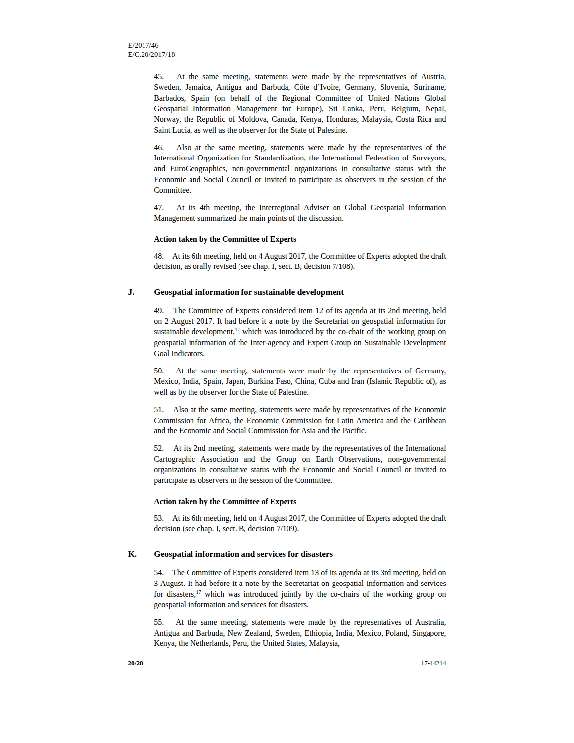E/2017/46
E/C.20/2017/18
45. At the same meeting, statements were made by the representatives of Austria, Sweden, Jamaica, Antigua and Barbuda, Côte d’Ivoire, Germany, Slovenia, Suriname, Barbados, Spain (on behalf of the Regional Committee of United Nations Global Geospatial Information Management for Europe), Sri Lanka, Peru, Belgium, Nepal, Norway, the Republic of Moldova, Canada, Kenya, Honduras, Malaysia, Costa Rica and Saint Lucia, as well as the observer for the State of Palestine.
46. Also at the same meeting, statements were made by the representatives of the International Organization for Standardization, the International Federation of Surveyors, and EuroGeographics, non-governmental organizations in consultative status with the Economic and Social Council or invited to participate as observers in the session of the Committee.
47. At its 4th meeting, the Interregional Adviser on Global Geospatial Information Management summarized the main points of the discussion.
Action taken by the Committee of Experts
48. At its 6th meeting, held on 4 August 2017, the Committee of Experts adopted the draft decision, as orally revised (see chap. I, sect. B, decision 7/108).
J. Geospatial information for sustainable development
49. The Committee of Experts considered item 12 of its agenda at its 2nd meeting, held on 2 August 2017. It had before it a note by the Secretariat on geospatial information for sustainable development,17 which was introduced by the co-chair of the working group on geospatial information of the Inter-agency and Expert Group on Sustainable Development Goal Indicators.
50. At the same meeting, statements were made by the representatives of Germany, Mexico, India, Spain, Japan, Burkina Faso, China, Cuba and Iran (Islamic Republic of), as well as by the observer for the State of Palestine.
51. Also at the same meeting, statements were made by representatives of the Economic Commission for Africa, the Economic Commission for Latin America and the Caribbean and the Economic and Social Commission for Asia and the Pacific.
52. At its 2nd meeting, statements were made by the representatives of the International Cartographic Association and the Group on Earth Observations, non-governmental organizations in consultative status with the Economic and Social Council or invited to participate as observers in the session of the Committee.
Action taken by the Committee of Experts
53. At its 6th meeting, held on 4 August 2017, the Committee of Experts adopted the draft decision (see chap. I, sect. B, decision 7/109).
K. Geospatial information and services for disasters
54. The Committee of Experts considered item 13 of its agenda at its 3rd meeting, held on 3 August. It had before it a note by the Secretariat on geospatial information and services for disasters,17 which was introduced jointly by the co-chairs of the working group on geospatial information and services for disasters.
55. At the same meeting, statements were made by the representatives of Australia, Antigua and Barbuda, New Zealand, Sweden, Ethiopia, India, Mexico, Poland, Singapore, Kenya, the Netherlands, Peru, the United States, Malaysia,
20/28 17-14214